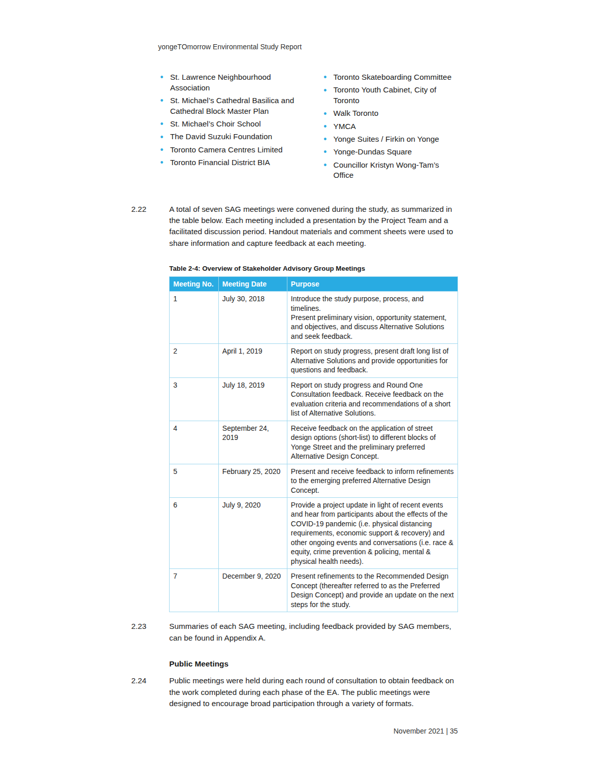yongeTOmorrow Environmental Study Report
St. Lawrence Neighbourhood Association
St. Michael’s Cathedral Basilica and Cathedral Block Master Plan
St. Michael’s Choir School
The David Suzuki Foundation
Toronto Camera Centres Limited
Toronto Financial District BIA
Toronto Skateboarding Committee
Toronto Youth Cabinet, City of Toronto
Walk Toronto
YMCA
Yonge Suites / Firkin on Yonge
Yonge-Dundas Square
Councillor Kristyn Wong-Tam’s Office
2.22
A total of seven SAG meetings were convened during the study, as summarized in the table below. Each meeting included a presentation by the Project Team and a facilitated discussion period. Handout materials and comment sheets were used to share information and capture feedback at each meeting.
Table 2-4: Overview of Stakeholder Advisory Group Meetings
| Meeting No. | Meeting Date | Purpose |
| --- | --- | --- |
| 1 | July 30, 2018 | Introduce the study purpose, process, and timelines. Present preliminary vision, opportunity statement, and objectives, and discuss Alternative Solutions and seek feedback. |
| 2 | April 1, 2019 | Report on study progress, present draft long list of Alternative Solutions and provide opportunities for questions and feedback. |
| 3 | July 18, 2019 | Report on study progress and Round One Consultation feedback. Receive feedback on the evaluation criteria and recommendations of a short list of Alternative Solutions. |
| 4 | September 24, 2019 | Receive feedback on the application of street design options (short-list) to different blocks of Yonge Street and the preliminary preferred Alternative Design Concept. |
| 5 | February 25, 2020 | Present and receive feedback to inform refinements to the emerging preferred Alternative Design Concept. |
| 6 | July 9, 2020 | Provide a project update in light of recent events and hear from participants about the effects of the COVID-19 pandemic (i.e. physical distancing requirements, economic support & recovery) and other ongoing events and conversations (i.e. race & equity, crime prevention & policing, mental & physical health needs). |
| 7 | December 9, 2020 | Present refinements to the Recommended Design Concept (thereafter referred to as the Preferred Design Concept) and provide an update on the next steps for the study. |
2.23
Summaries of each SAG meeting, including feedback provided by SAG members, can be found in Appendix A.
Public Meetings
2.24
Public meetings were held during each round of consultation to obtain feedback on the work completed during each phase of the EA. The public meetings were designed to encourage broad participation through a variety of formats.
November 2021 | 35